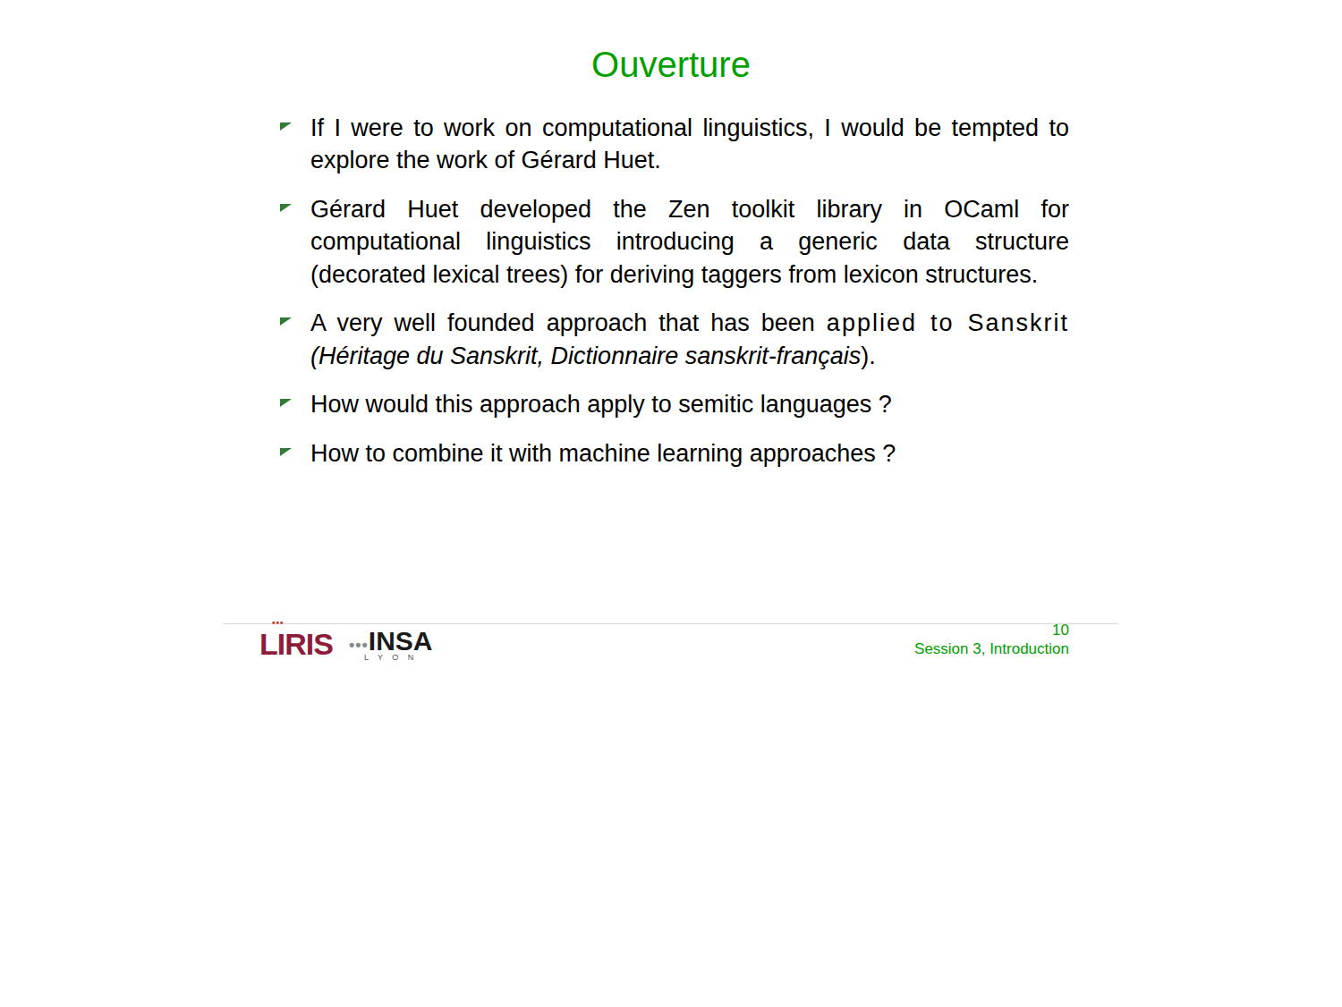Ouverture
If I were to work on computational linguistics, I would be tempted to explore the work of Gérard Huet.
Gérard Huet developed the Zen toolkit library in OCaml for computational linguistics introducing a generic data structure (decorated lexical trees) for deriving taggers from lexicon structures.
A very well founded approach that has been applied to Sanskrit (Héritage du Sanskrit, Dictionnaire sanskrit-français).
How would this approach apply to semitic languages ?
How to combine it with machine learning approaches ?
•••LIRIS
•••INSAL Y O N
10
Session 3, Introduction